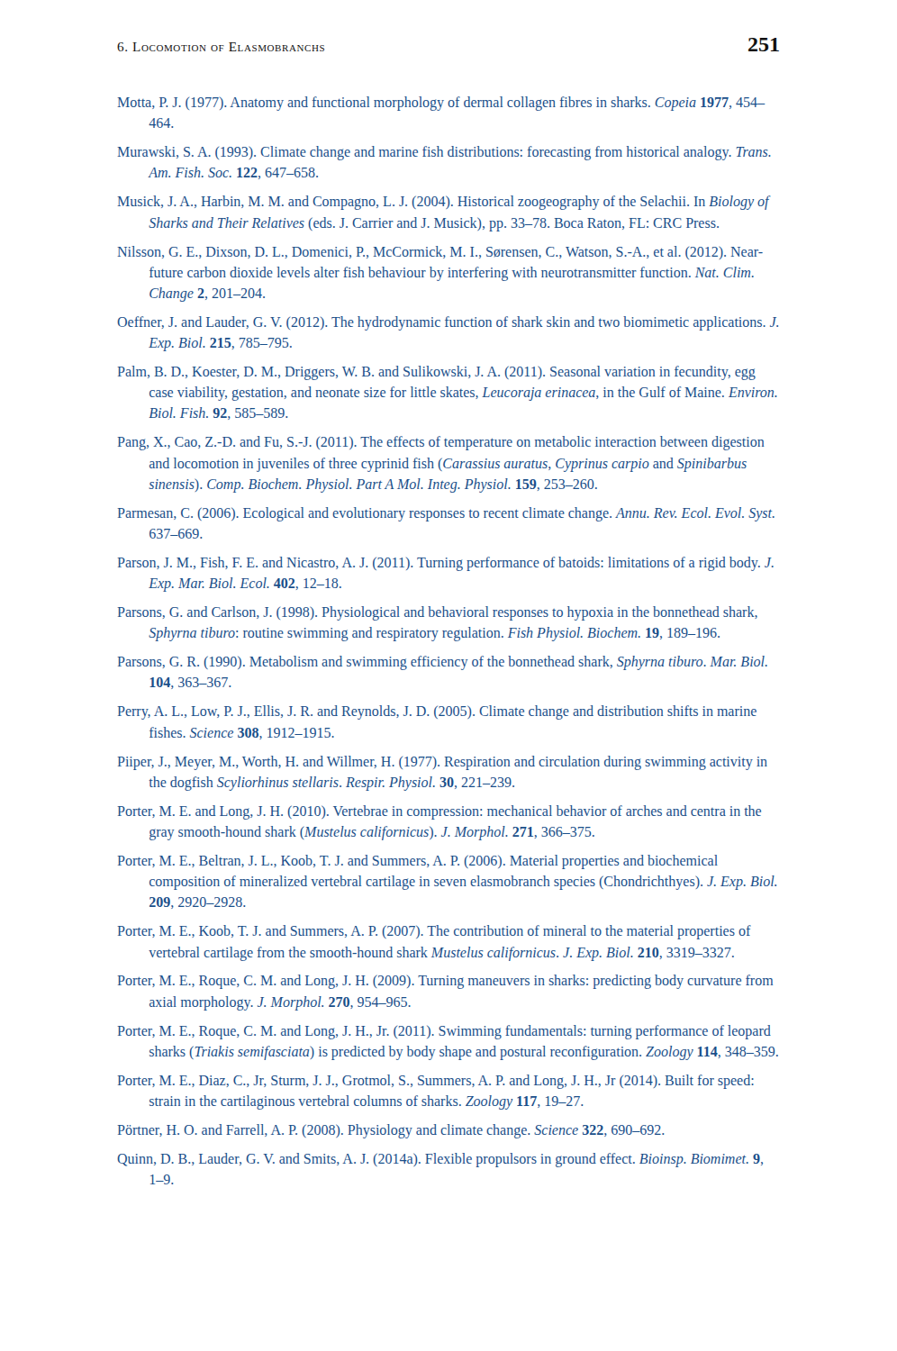6. Locomotion of Elasmobranchs 251
Motta, P. J. (1977). Anatomy and functional morphology of dermal collagen fibres in sharks. Copeia 1977, 454–464.
Murawski, S. A. (1993). Climate change and marine fish distributions: forecasting from historical analogy. Trans. Am. Fish. Soc. 122, 647–658.
Musick, J. A., Harbin, M. M. and Compagno, L. J. (2004). Historical zoogeography of the Selachii. In Biology of Sharks and Their Relatives (eds. J. Carrier and J. Musick), pp. 33–78. Boca Raton, FL: CRC Press.
Nilsson, G. E., Dixson, D. L., Domenici, P., McCormick, M. I., Sørensen, C., Watson, S.-A., et al. (2012). Near-future carbon dioxide levels alter fish behaviour by interfering with neurotransmitter function. Nat. Clim. Change 2, 201–204.
Oeffner, J. and Lauder, G. V. (2012). The hydrodynamic function of shark skin and two biomimetic applications. J. Exp. Biol. 215, 785–795.
Palm, B. D., Koester, D. M., Driggers, W. B. and Sulikowski, J. A. (2011). Seasonal variation in fecundity, egg case viability, gestation, and neonate size for little skates, Leucoraja erinacea, in the Gulf of Maine. Environ. Biol. Fish. 92, 585–589.
Pang, X., Cao, Z.-D. and Fu, S.-J. (2011). The effects of temperature on metabolic interaction between digestion and locomotion in juveniles of three cyprinid fish (Carassius auratus, Cyprinus carpio and Spinibarbus sinensis). Comp. Biochem. Physiol. Part A Mol. Integ. Physiol. 159, 253–260.
Parmesan, C. (2006). Ecological and evolutionary responses to recent climate change. Annu. Rev. Ecol. Evol. Syst. 637–669.
Parson, J. M., Fish, F. E. and Nicastro, A. J. (2011). Turning performance of batoids: limitations of a rigid body. J. Exp. Mar. Biol. Ecol. 402, 12–18.
Parsons, G. and Carlson, J. (1998). Physiological and behavioral responses to hypoxia in the bonnethead shark, Sphyrna tiburo: routine swimming and respiratory regulation. Fish Physiol. Biochem. 19, 189–196.
Parsons, G. R. (1990). Metabolism and swimming efficiency of the bonnethead shark, Sphyrna tiburo. Mar. Biol. 104, 363–367.
Perry, A. L., Low, P. J., Ellis, J. R. and Reynolds, J. D. (2005). Climate change and distribution shifts in marine fishes. Science 308, 1912–1915.
Piiper, J., Meyer, M., Worth, H. and Willmer, H. (1977). Respiration and circulation during swimming activity in the dogfish Scyliorhinus stellaris. Respir. Physiol. 30, 221–239.
Porter, M. E. and Long, J. H. (2010). Vertebrae in compression: mechanical behavior of arches and centra in the gray smooth-hound shark (Mustelus californicus). J. Morphol. 271, 366–375.
Porter, M. E., Beltran, J. L., Koob, T. J. and Summers, A. P. (2006). Material properties and biochemical composition of mineralized vertebral cartilage in seven elasmobranch species (Chondrichthyes). J. Exp. Biol. 209, 2920–2928.
Porter, M. E., Koob, T. J. and Summers, A. P. (2007). The contribution of mineral to the material properties of vertebral cartilage from the smooth-hound shark Mustelus californicus. J. Exp. Biol. 210, 3319–3327.
Porter, M. E., Roque, C. M. and Long, J. H. (2009). Turning maneuvers in sharks: predicting body curvature from axial morphology. J. Morphol. 270, 954–965.
Porter, M. E., Roque, C. M. and Long, J. H., Jr. (2011). Swimming fundamentals: turning performance of leopard sharks (Triakis semifasciata) is predicted by body shape and postural reconfiguration. Zoology 114, 348–359.
Porter, M. E., Diaz, C., Jr, Sturm, J. J., Grotmol, S., Summers, A. P. and Long, J. H., Jr (2014). Built for speed: strain in the cartilaginous vertebral columns of sharks. Zoology 117, 19–27.
Pörtner, H. O. and Farrell, A. P. (2008). Physiology and climate change. Science 322, 690–692.
Quinn, D. B., Lauder, G. V. and Smits, A. J. (2014a). Flexible propulsors in ground effect. Bioinsp. Biomimet. 9, 1–9.